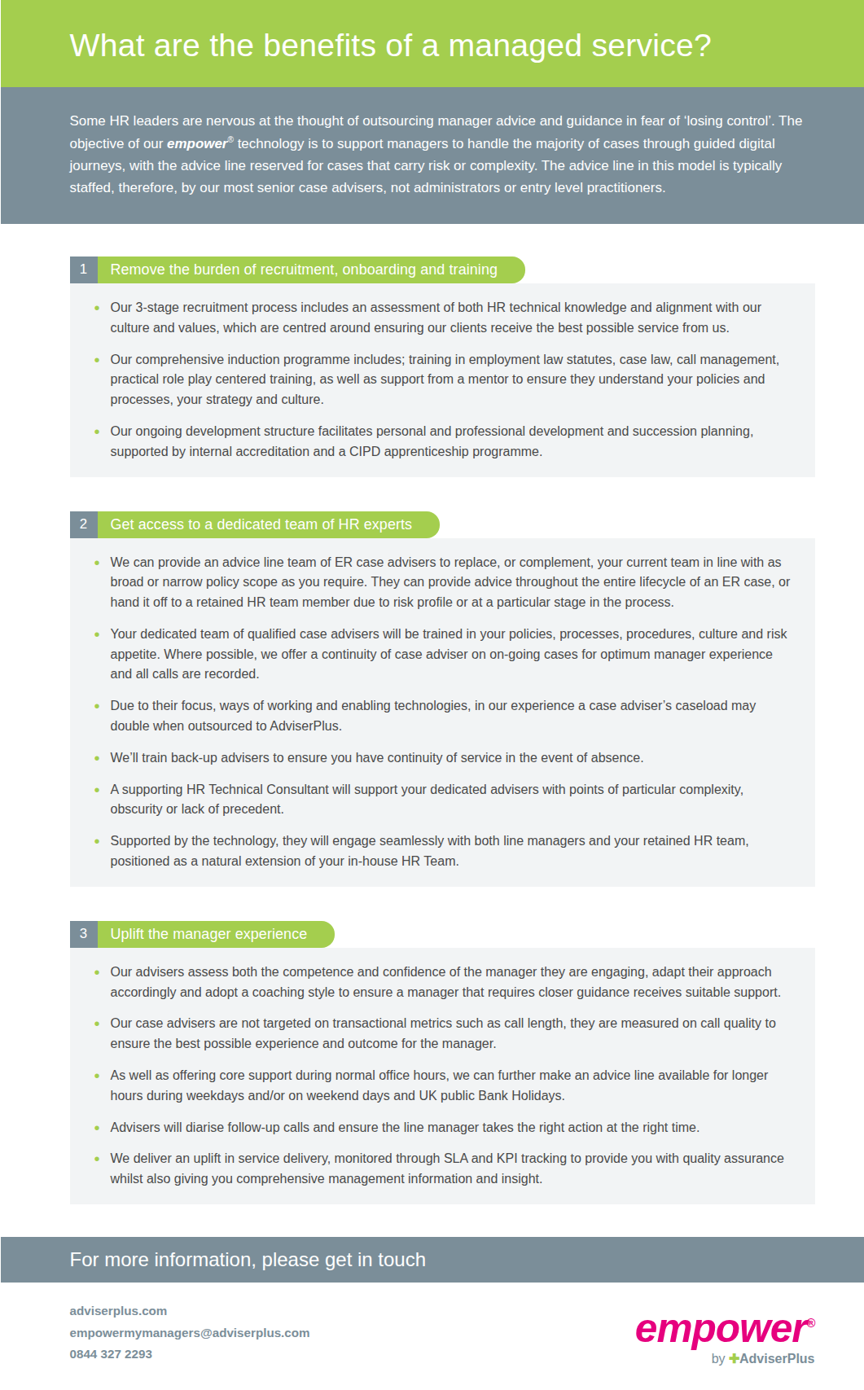What are the benefits of a managed service?
Some HR leaders are nervous at the thought of outsourcing manager advice and guidance in fear of ‘losing control’. The objective of our empower® technology is to support managers to handle the majority of cases through guided digital journeys, with the advice line reserved for cases that carry risk or complexity. The advice line in this model is typically staffed, therefore, by our most senior case advisers, not administrators or entry level practitioners.
1
Remove the burden of recruitment, onboarding and training
Our 3-stage recruitment process includes an assessment of both HR technical knowledge and alignment with our culture and values, which are centred around ensuring our clients receive the best possible service from us.
Our comprehensive induction programme includes; training in employment law statutes, case law, call management, practical role play centered training, as well as support from a mentor to ensure they understand your policies and processes, your strategy and culture.
Our ongoing development structure facilitates personal and professional development and succession planning, supported by internal accreditation and a CIPD apprenticeship programme.
2
Get access to a dedicated team of HR experts
We can provide an advice line team of ER case advisers to replace, or complement, your current team in line with as broad or narrow policy scope as you require. They can provide advice throughout the entire lifecycle of an ER case, or hand it off to a retained HR team member due to risk profile or at a particular stage in the process.
Your dedicated team of qualified case advisers will be trained in your policies, processes, procedures, culture and risk appetite. Where possible, we offer a continuity of case adviser on on-going cases for optimum manager experience and all calls are recorded.
Due to their focus, ways of working and enabling technologies, in our experience a case adviser’s caseload may double when outsourced to AdviserPlus.
We’ll train back-up advisers to ensure you have continuity of service in the event of absence.
A supporting HR Technical Consultant will support your dedicated advisers with points of particular complexity, obscurity or lack of precedent.
Supported by the technology, they will engage seamlessly with both line managers and your retained HR team, positioned as a natural extension of your in-house HR Team.
3
Uplift the manager experience
Our advisers assess both the competence and confidence of the manager they are engaging, adapt their approach accordingly and adopt a coaching style to ensure a manager that requires closer guidance receives suitable support.
Our case advisers are not targeted on transactional metrics such as call length, they are measured on call quality to ensure the best possible experience and outcome for the manager.
As well as offering core support during normal office hours, we can further make an advice line available for longer hours during weekdays and/or on weekend days and UK public Bank Holidays.
Advisers will diarise follow-up calls and ensure the line manager takes the right action at the right time.
We deliver an uplift in service delivery, monitored through SLA and KPI tracking to provide you with quality assurance whilst also giving you comprehensive management information and insight.
For more information, please get in touch
adviserplus.com
empowermymanagers@adviserplus.com
0844 327 2293
empower®
by ✚AdviserPlus